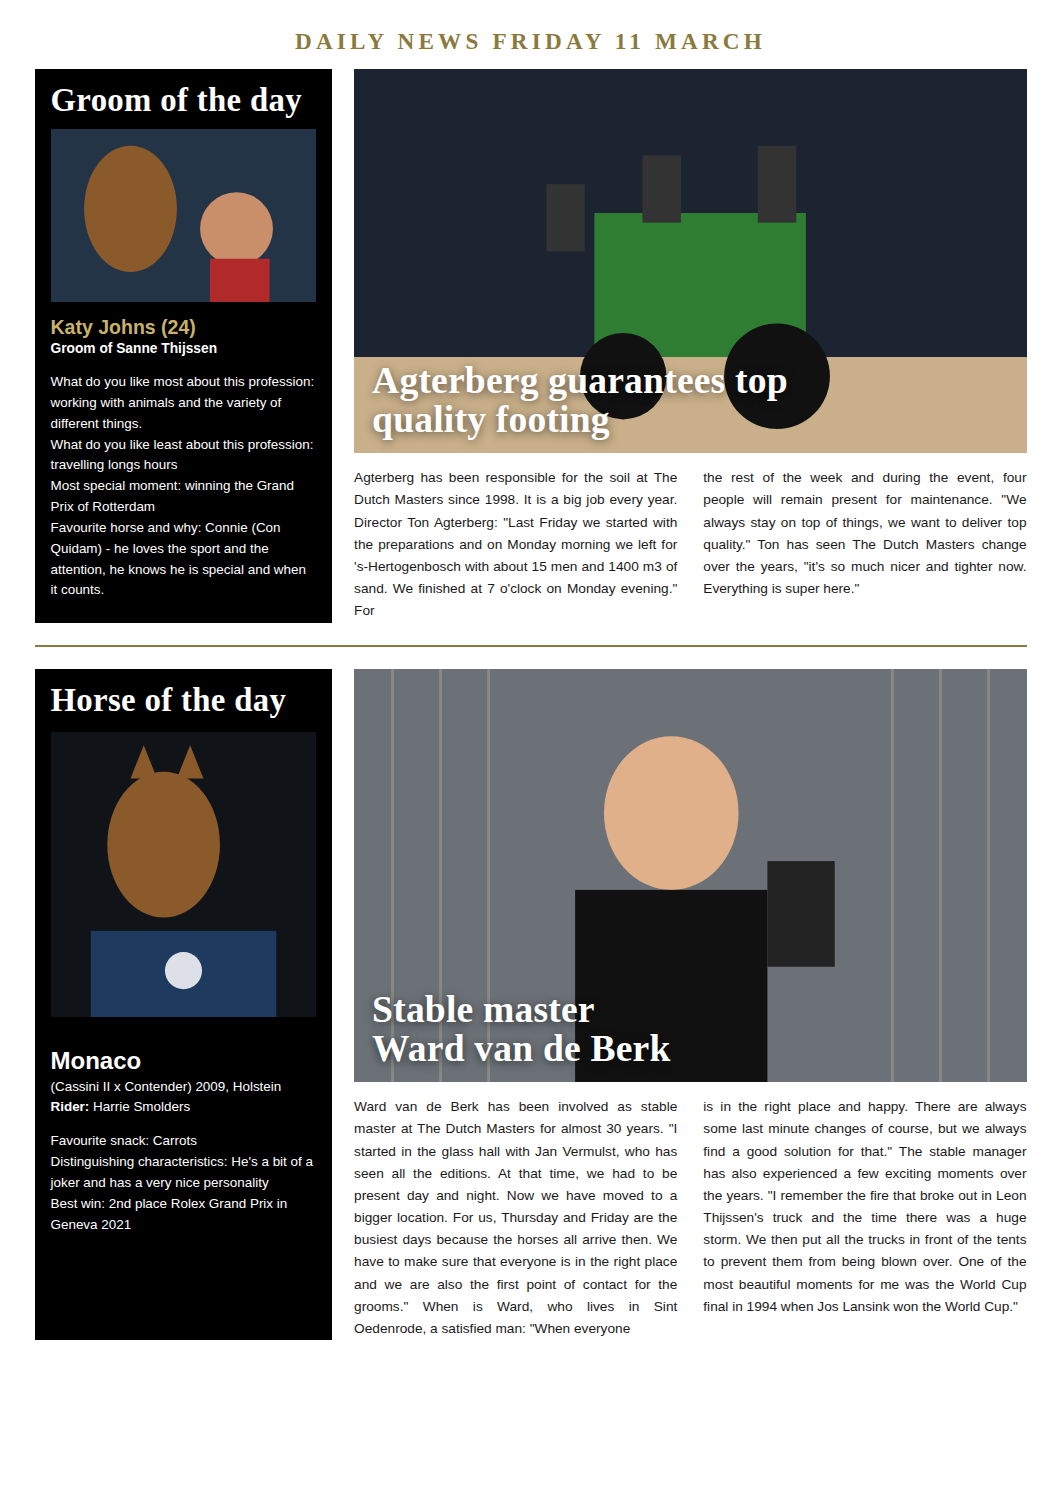Daily News Friday 11 March
Groom of the day
Katy Johns (24)
Groom of Sanne Thijssen
What do you like most about this profession: working with animals and the variety of different things.
What do you like least about this profession: travelling longs hours
Most special moment: winning the Grand Prix of Rotterdam
Favourite horse and why: Connie (Con Quidam) - he loves the sport and the attention, he knows he is special and when it counts.
Agterberg guarantees top
quality footing
Agterberg has been responsible for the soil at The Dutch Masters since 1998. It is a big job every year. Director Ton Agterberg: "Last Friday we started with the preparations and on Monday morning we left for 's-Hertogenbosch with about 15 men and 1400 m3 of sand. We finished at 7 o'clock on Monday evening." For
the rest of the week and during the event, four people will remain present for maintenance. "We always stay on top of things, we want to deliver top quality." Ton has seen The Dutch Masters change over the years, "it's so much nicer and tighter now. Everything is super here."
Horse of the day
Monaco
(Cassini II x Contender) 2009, Holstein
Rider: Harrie Smolders
Favourite snack: Carrots
Distinguishing characteristics: He's a bit of a joker and has a very nice personality
Best win: 2nd place Rolex Grand Prix in Geneva 2021
Stable master
Ward van de Berk
Ward van de Berk has been involved as stable master at The Dutch Masters for almost 30 years. "I started in the glass hall with Jan Vermulst, who has seen all the editions. At that time, we had to be present day and night. Now we have moved to a bigger location. For us, Thursday and Friday are the busiest days because the horses all arrive then. We have to make sure that everyone is in the right place and we are also the first point of contact for the grooms." When is Ward, who lives in Sint Oedenrode, a satisfied man: "When everyone
is in the right place and happy. There are always some last minute changes of course, but we always find a good solution for that." The stable manager has also experienced a few exciting moments over the years. "I remember the fire that broke out in Leon Thijssen's truck and the time there was a huge storm. We then put all the trucks in front of the tents to prevent them from being blown over. One of the most beautiful moments for me was the World Cup final in 1994 when Jos Lansink won the World Cup."